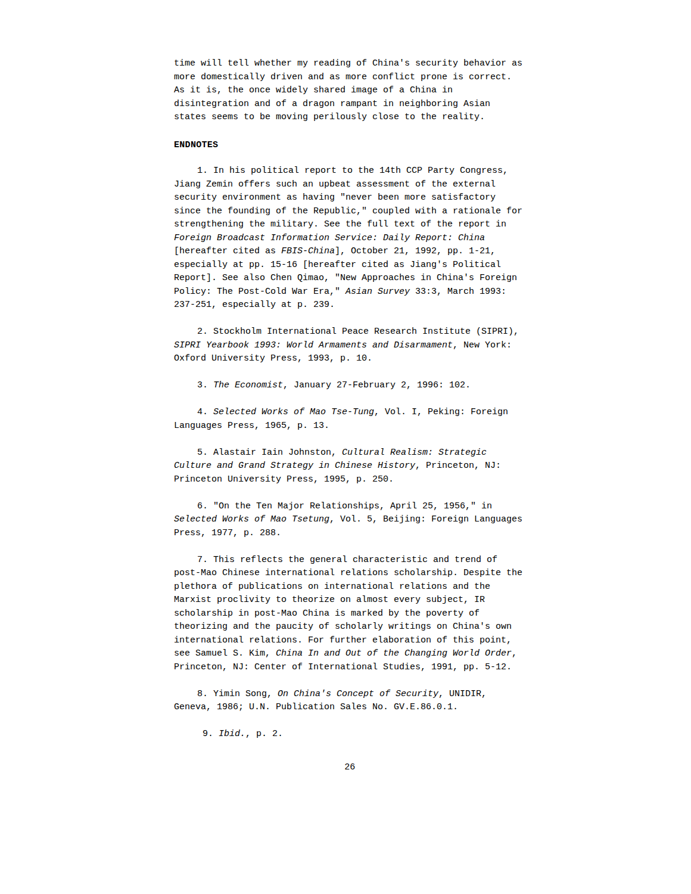time will tell whether my reading of China's security behavior as more domestically driven and as more conflict prone is correct. As it is, the once widely shared image of a China in disintegration and of a dragon rampant in neighboring Asian states seems to be moving perilously close to the reality.
ENDNOTES
1. In his political report to the 14th CCP Party Congress, Jiang Zemin offers such an upbeat assessment of the external security environment as having "never been more satisfactory since the founding of the Republic," coupled with a rationale for strengthening the military. See the full text of the report in Foreign Broadcast Information Service: Daily Report: China [hereafter cited as FBIS-China], October 21, 1992, pp. 1-21, especially at pp. 15-16 [hereafter cited as Jiang's Political Report]. See also Chen Qimao, "New Approaches in China's Foreign Policy: The Post-Cold War Era," Asian Survey 33:3, March 1993: 237-251, especially at p. 239.
2. Stockholm International Peace Research Institute (SIPRI), SIPRI Yearbook 1993: World Armaments and Disarmament, New York: Oxford University Press, 1993, p. 10.
3. The Economist, January 27-February 2, 1996: 102.
4. Selected Works of Mao Tse-Tung, Vol. I, Peking: Foreign Languages Press, 1965, p. 13.
5. Alastair Iain Johnston, Cultural Realism: Strategic Culture and Grand Strategy in Chinese History, Princeton, NJ: Princeton University Press, 1995, p. 250.
6. "On the Ten Major Relationships, April 25, 1956," in Selected Works of Mao Tsetung, Vol. 5, Beijing: Foreign Languages Press, 1977, p. 288.
7. This reflects the general characteristic and trend of post-Mao Chinese international relations scholarship. Despite the plethora of publications on international relations and the Marxist proclivity to theorize on almost every subject, IR scholarship in post-Mao China is marked by the poverty of theorizing and the paucity of scholarly writings on China's own international relations. For further elaboration of this point, see Samuel S. Kim, China In and Out of the Changing World Order, Princeton, NJ: Center of International Studies, 1991, pp. 5-12.
8. Yimin Song, On China's Concept of Security, UNIDIR, Geneva, 1986; U.N. Publication Sales No. GV.E.86.0.1.
9. Ibid., p. 2.
26